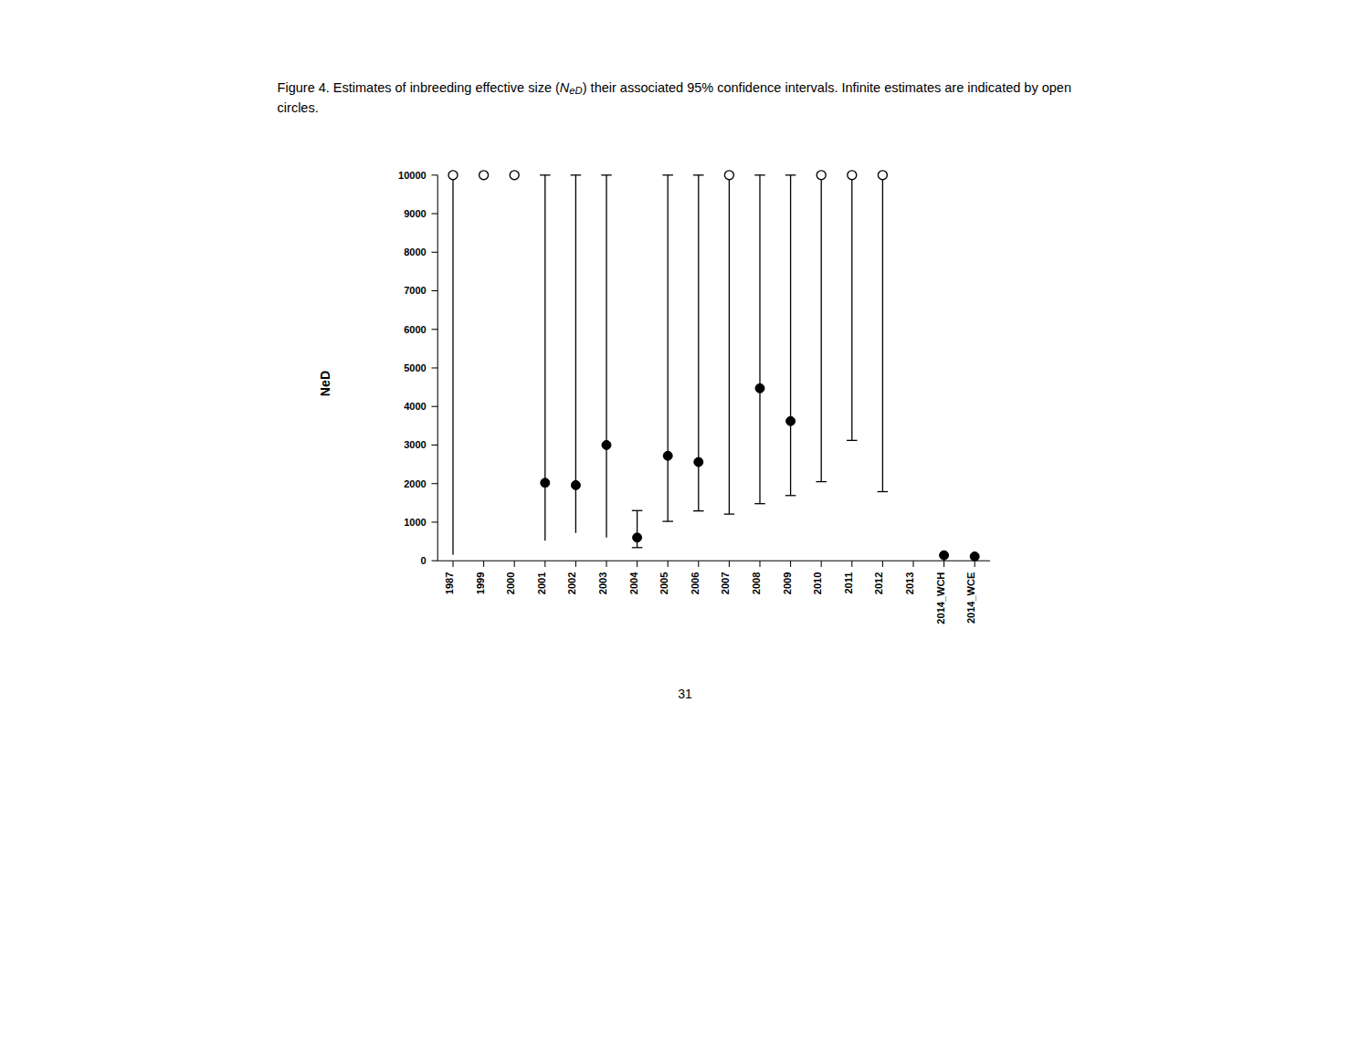Figure 4. Estimates of inbreeding effective size (NeD) their associated 95% confidence intervals. Infinite estimates are indicated by open circles.
NeD
Plot geometry (user units): x axis: 0 .. 760 y axis: 0 .. 535 Data area: x from 70 to 700 ; y from 30 (=10000) to 470 (=0) 0 1000 2000 3000 4000 5000 6000 7000 8000 9000 10000 1987:90, 1999:129.4, 2000:168.8, 2001:208.2, 2002:247.6, 2003:287, 2004:326.4, 2005:365.8, 2006:405.2, 2007:444.6, 2008:484, 2009:523.4, 2010:562.8, 2011:602.2, 2012:641.6, 2013:681 ... plus 2014_WCH, 2014_WCE i=0 1987 -> 87.5 i=1 1999 -> 122.5 i=2 2000 -> 157.5 i=3 2001 -> 192.5 i=4 2002 -> 227.5 i=5 2003 -> 262.5 i=6 2004 -> 297.5 i=7 2005 -> 332.5 i=8 2006 -> 367.5 i=9 2007 -> 402.5 i=10 2008 -> 437.5 i=11 2009 -> 472.5 i=12 2010 -> 507.5 i=13 2011 -> 542.5 i=14 2012 -> 577.5 i=15 2013 -> 612.5 i=16 2014_WCH -> 647.5 i=17 2014_WCE -> 682.5 1987 1999 2000 2001 2002 2003 2004 2005 2006 2007 2008 2009 2010 2011 2012 2013 2014_WCH 2014_WCE
31